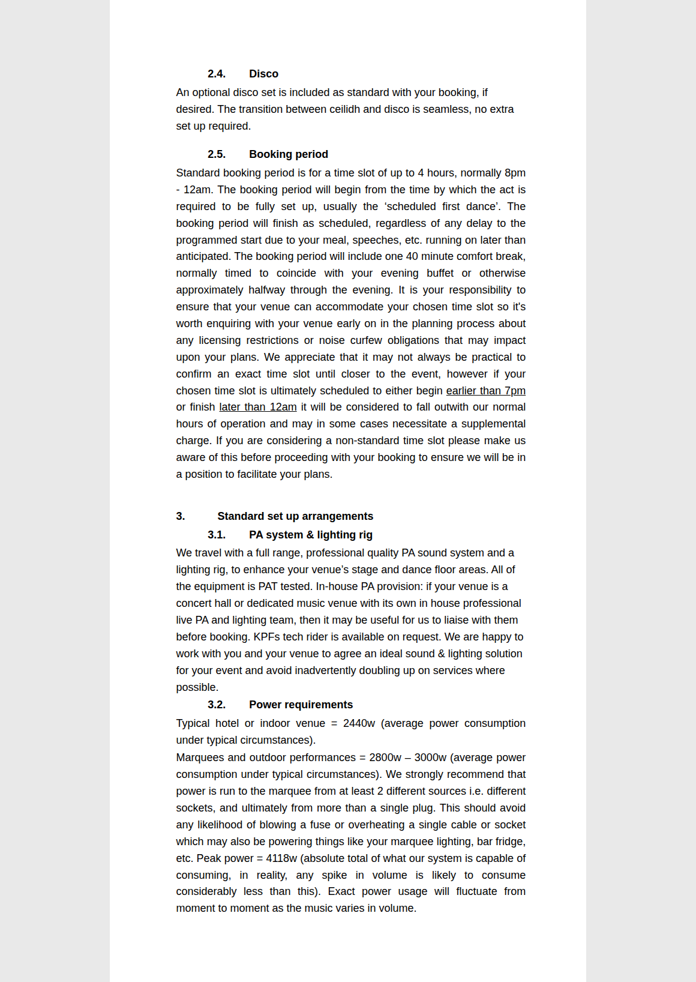2.4. Disco
An optional disco set is included as standard with your booking, if desired. The transition between ceilidh and disco is seamless, no extra set up required.
2.5. Booking period
Standard booking period is for a time slot of up to 4 hours, normally 8pm - 12am. The booking period will begin from the time by which the act is required to be fully set up, usually the ‘scheduled first dance’. The booking period will finish as scheduled, regardless of any delay to the programmed start due to your meal, speeches, etc. running on later than anticipated. The booking period will include one 40 minute comfort break, normally timed to coincide with your evening buffet or otherwise approximately halfway through the evening. It is your responsibility to ensure that your venue can accommodate your chosen time slot so it's worth enquiring with your venue early on in the planning process about any licensing restrictions or noise curfew obligations that may impact upon your plans. We appreciate that it may not always be practical to confirm an exact time slot until closer to the event, however if your chosen time slot is ultimately scheduled to either begin earlier than 7pm or finish later than 12am it will be considered to fall outwith our normal hours of operation and may in some cases necessitate a supplemental charge. If you are considering a non-standard time slot please make us aware of this before proceeding with your booking to ensure we will be in a position to facilitate your plans.
3. Standard set up arrangements
3.1. PA system & lighting rig
We travel with a full range, professional quality PA sound system and a lighting rig, to enhance your venue’s stage and dance floor areas. All of the equipment is PAT tested. In-house PA provision: if your venue is a concert hall or dedicated music venue with its own in house professional live PA and lighting team, then it may be useful for us to liaise with them before booking. KPFs tech rider is available on request. We are happy to work with you and your venue to agree an ideal sound & lighting solution for your event and avoid inadvertently doubling up on services where possible.
3.2. Power requirements
Typical hotel or indoor venue = 2440w (average power consumption under typical circumstances).
Marquees and outdoor performances = 2800w – 3000w (average power consumption under typical circumstances). We strongly recommend that power is run to the marquee from at least 2 different sources i.e. different sockets, and ultimately from more than a single plug. This should avoid any likelihood of blowing a fuse or overheating a single cable or socket which may also be powering things like your marquee lighting, bar fridge, etc. Peak power = 4118w (absolute total of what our system is capable of consuming, in reality, any spike in volume is likely to consume considerably less than this). Exact power usage will fluctuate from moment to moment as the music varies in volume.